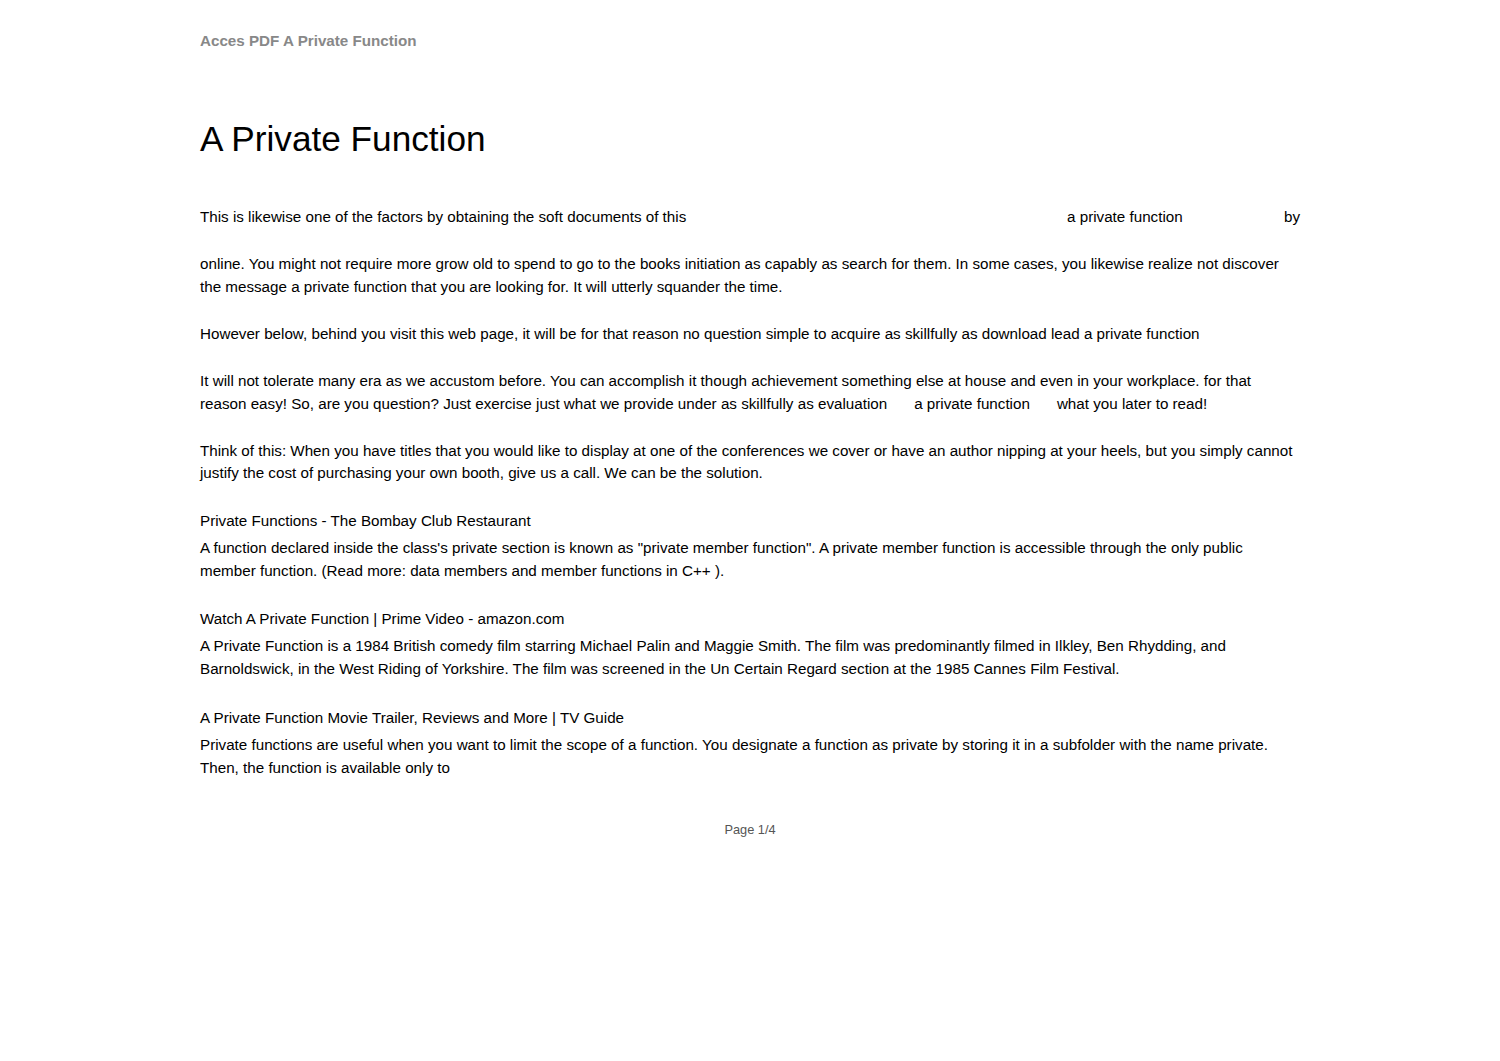Acces PDF A Private Function
A Private Function
This is likewise one of the factors by obtaining the soft documents of this a private function by
online. You might not require more grow old to spend to go to the books initiation as capably as search for them. In some cases, you likewise realize not discover the message a private function that you are looking for. It will utterly squander the time.
However below, behind you visit this web page, it will be for that reason no question simple to acquire as skillfully as download lead a private function
It will not tolerate many era as we accustom before. You can accomplish it though achievement something else at house and even in your workplace. for that reason easy! So, are you question? Just exercise just what we provide under as skillfully as evaluation a private function what you later to read!
Think of this: When you have titles that you would like to display at one of the conferences we cover or have an author nipping at your heels, but you simply cannot justify the cost of purchasing your own booth, give us a call. We can be the solution.
Private Functions - The Bombay Club Restaurant
A function declared inside the class's private section is known as "private member function". A private member function is accessible through the only public member function. (Read more: data members and member functions in C++ ).
Watch A Private Function | Prime Video - amazon.com
A Private Function is a 1984 British comedy film starring Michael Palin and Maggie Smith. The film was predominantly filmed in Ilkley, Ben Rhydding, and Barnoldswick, in the West Riding of Yorkshire. The film was screened in the Un Certain Regard section at the 1985 Cannes Film Festival.
A Private Function Movie Trailer, Reviews and More | TV Guide
Private functions are useful when you want to limit the scope of a function. You designate a function as private by storing it in a subfolder with the name private. Then, the function is available only to
Page 1/4